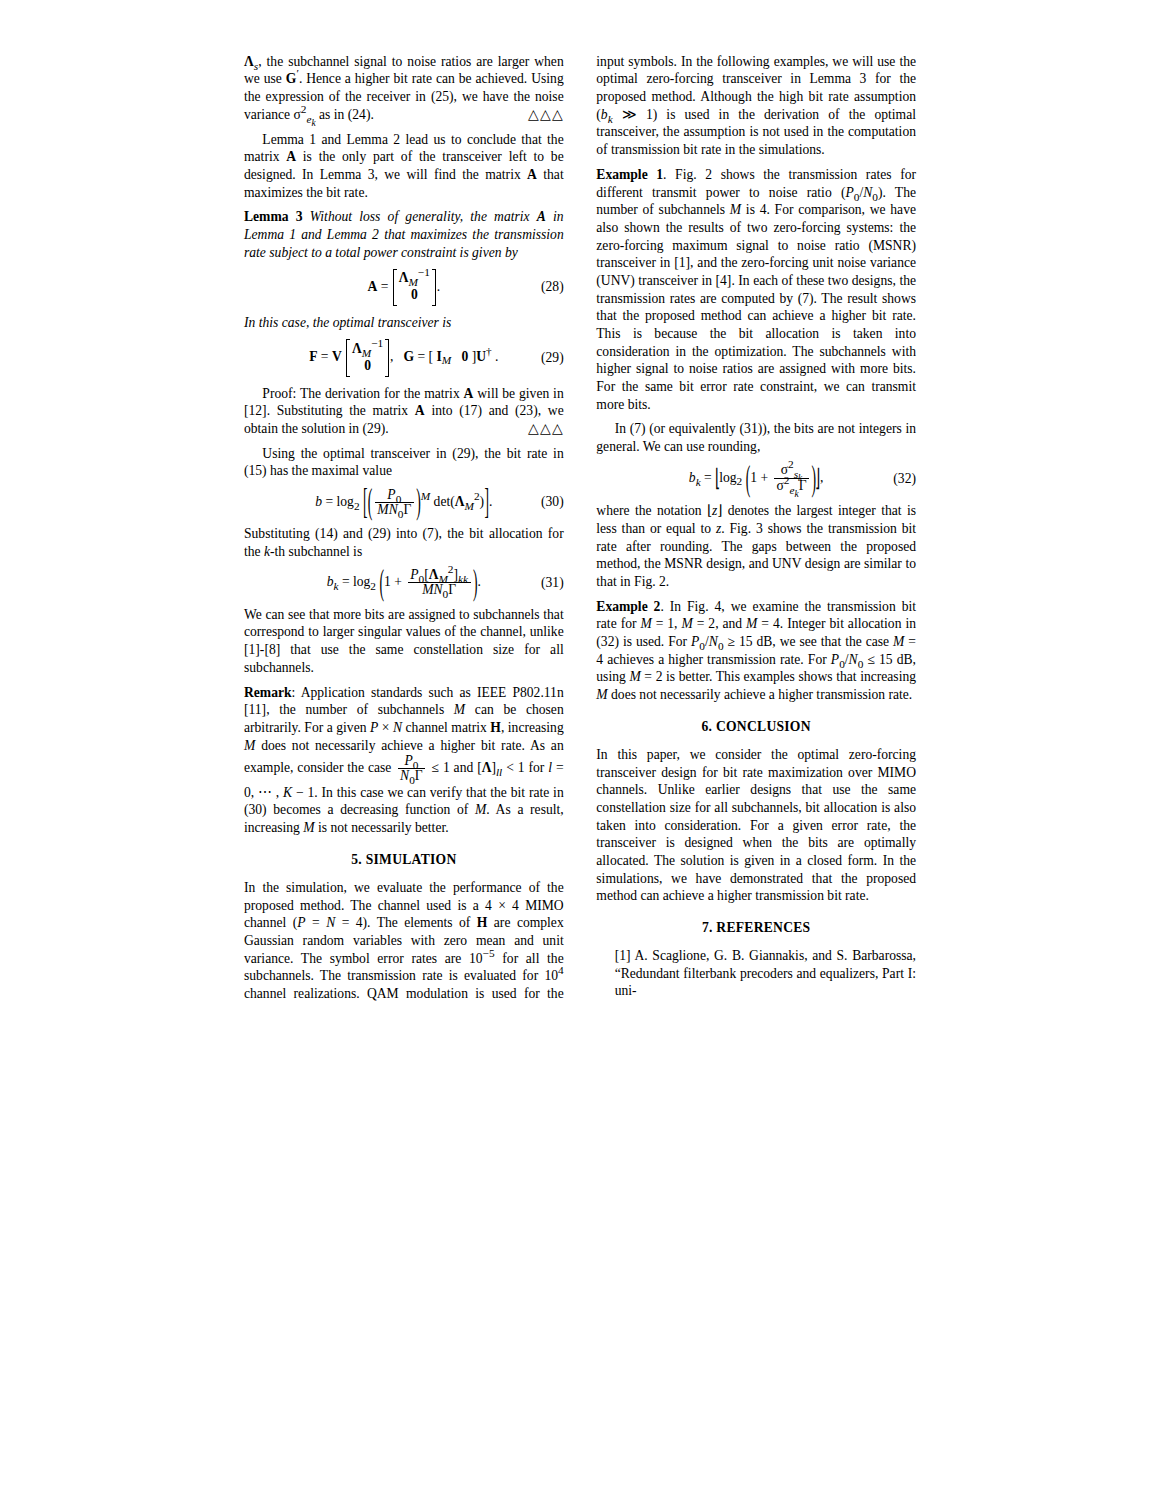Λs, the subchannel signal to noise ratios are larger when we use G′. Hence a higher bit rate can be achieved. Using the expression of the receiver in (25), we have the noise variance σ2ek as in (24). △△△
Lemma 1 and Lemma 2 lead us to conclude that the matrix A is the only part of the transceiver left to be designed. In Lemma 3, we will find the matrix A that maximizes the bit rate.
Lemma 3 Without loss of generality, the matrix A in Lemma 1 and Lemma 2 that maximizes the transmission rate subject to a total power constraint is given by
A =
ΛM−1
0
. (28)
In this case, the optimal transceiver is
F = V
ΛM−1
0
, G = [ IM 0 ]U† . (29)
Proof: The derivation for the matrix A will be given in [12]. Substituting the matrix A into (17) and (23), we obtain the solution in (29). △△△
Using the optimal transceiver in (29), the bit rate in (15) has the maximal value
b = log2 P0 MN0Γ M det(ΛM2) . (30)
Substituting (14) and (29) into (7), the bit allocation for the k-th subchannel is
bk = log2 1 + P0[ΛM2]kk MN0Γ . (31)
We can see that more bits are assigned to subchannels that correspond to larger singular values of the channel, unlike [1]-[8] that use the same constellation size for all subchannels.
Remark: Application standards such as IEEE P802.11n [11], the number of subchannels M can be chosen arbitrarily. For a given P × N channel matrix H, increasing M does not necessarily achieve a higher bit rate. As an example, consider the case P0 N0Γ ≤ 1 and [Λ]ll < 1 for l = 0, ⋯ , K − 1. In this case we can verify that the bit rate in (30) becomes a decreasing function of M. As a result, increasing M is not necessarily better.
5. Simulation
In the simulation, we evaluate the performance of the proposed method. The channel used is a 4 × 4 MIMO channel (P = N = 4). The elements of H are complex Gaussian random variables with zero mean and unit variance. The symbol error rates are 10−5 for all the subchannels. The transmission rate is evaluated for 104 channel realizations. QAM modulation is used for the input symbols. In the following examples, we will use the optimal zero-forcing transceiver in Lemma 3 for the proposed method. Although the high bit rate assumption (bk ≫ 1) is used in the derivation of the optimal transceiver, the assumption is not used in the computation of transmission bit rate in the simulations.
Example 1. Fig. 2 shows the transmission rates for different transmit power to noise ratio (P0/N0). The number of subchannels M is 4. For comparison, we have also shown the results of two zero-forcing systems: the zero-forcing maximum signal to noise ratio (MSNR) transceiver in [1], and the zero-forcing unit noise variance (UNV) transceiver in [4]. In each of these two designs, the transmission rates are computed by (7). The result shows that the proposed method can achieve a higher bit rate. This is because the bit allocation is taken into consideration in the optimization. The subchannels with higher signal to noise ratios are assigned with more bits. For the same bit error rate constraint, we can transmit more bits.
In (7) (or equivalently (31)), the bits are not integers in general. We can use rounding,
bk = log2 1 + σ2sk σ2ekΓ , (32)
where the notation ⌊z⌋ denotes the largest integer that is less than or equal to z. Fig. 3 shows the transmission bit rate after rounding. The gaps between the proposed method, the MSNR design, and UNV design are similar to that in Fig. 2.
Example 2. In Fig. 4, we examine the transmission bit rate for M = 1, M = 2, and M = 4. Integer bit allocation in (32) is used. For P0/N0 ≥ 15 dB, we see that the case M = 4 achieves a higher transmission rate. For P0/N0 ≤ 15 dB, using M = 2 is better. This examples shows that increasing M does not necessarily achieve a higher transmission rate.
6. Conclusion
In this paper, we consider the optimal zero-forcing transceiver design for bit rate maximization over MIMO channels. Unlike earlier designs that use the same constellation size for all subchannels, bit allocation is also taken into consideration. For a given error rate, the transceiver is designed when the bits are optimally allocated. The solution is given in a closed form. In the simulations, we have demonstrated that the proposed method can achieve a higher transmission bit rate.
7. References
[1] A. Scaglione, G. B. Giannakis, and S. Barbarossa, “Redundant filterbank precoders and equalizers, Part I: uni-